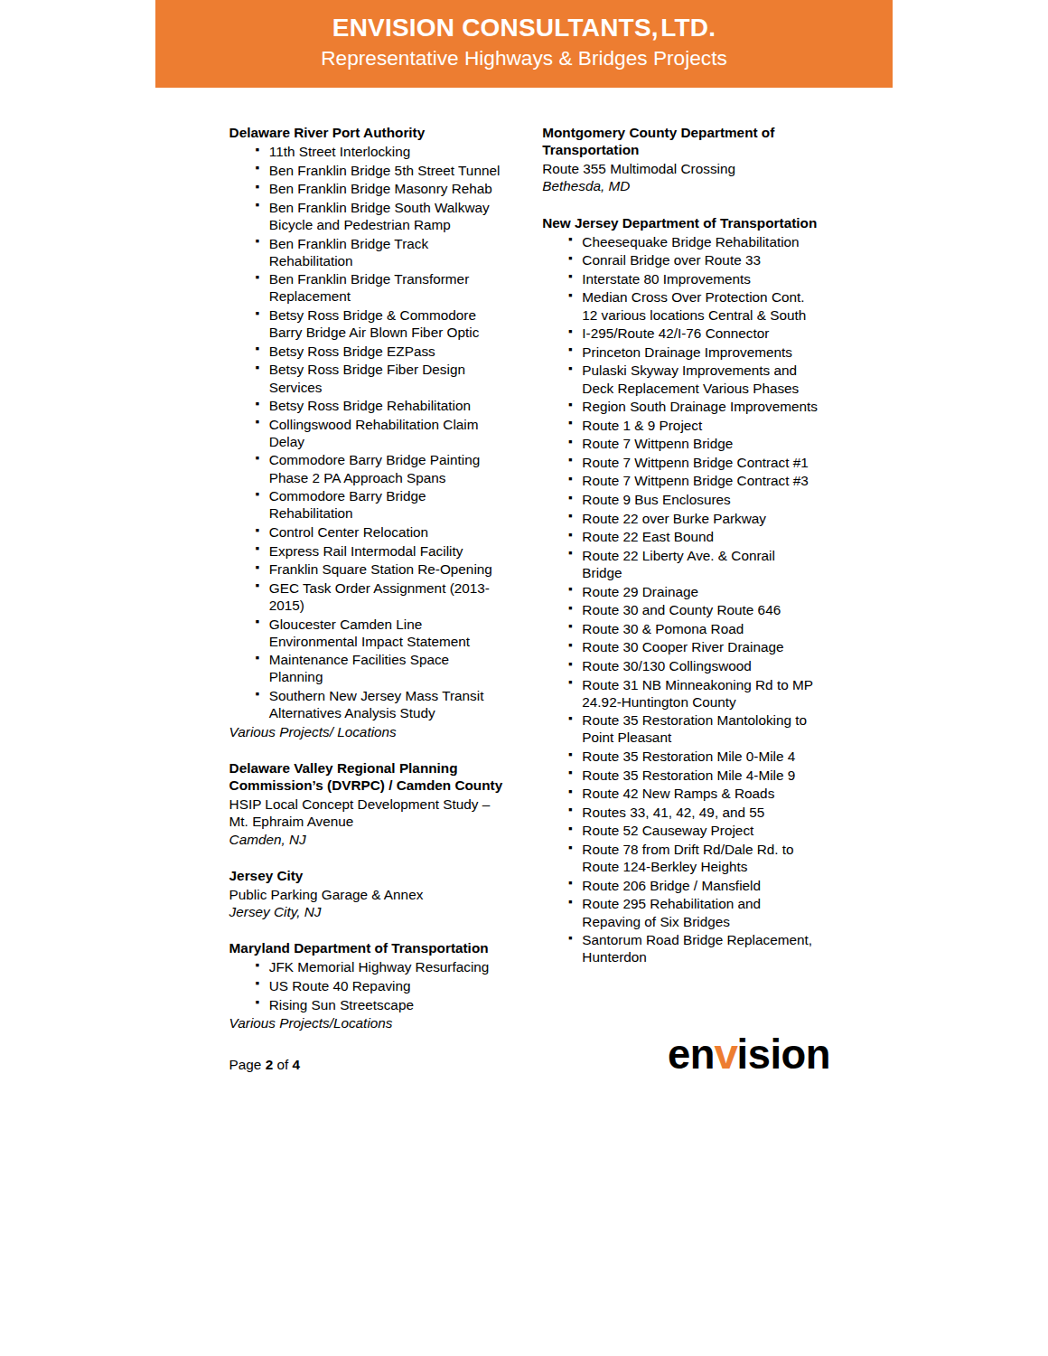ENVISION CONSULTANTS, LTD.
Representative Highways & Bridges Projects
Delaware River Port Authority
11th Street Interlocking
Ben Franklin Bridge 5th Street Tunnel
Ben Franklin Bridge Masonry Rehab
Ben Franklin Bridge South Walkway Bicycle and Pedestrian Ramp
Ben Franklin Bridge Track Rehabilitation
Ben Franklin Bridge Transformer Replacement
Betsy Ross Bridge & Commodore Barry Bridge Air Blown Fiber Optic
Betsy Ross Bridge EZPass
Betsy Ross Bridge Fiber Design Services
Betsy Ross Bridge Rehabilitation
Collingswood Rehabilitation Claim Delay
Commodore Barry Bridge Painting Phase 2 PA Approach Spans
Commodore Barry Bridge Rehabilitation
Control Center Relocation
Express Rail Intermodal Facility
Franklin Square Station Re-Opening
GEC Task Order Assignment (2013-2015)
Gloucester Camden Line Environmental Impact Statement
Maintenance Facilities Space Planning
Southern New Jersey Mass Transit Alternatives Analysis Study
Various Projects/ Locations
Delaware Valley Regional Planning Commission’s (DVRPC) / Camden County
HSIP Local Concept Development Study –
Mt. Ephraim Avenue
Camden, NJ
Jersey City
Public Parking Garage & Annex
Jersey City, NJ
Maryland Department of Transportation
JFK Memorial Highway Resurfacing
US Route 40 Repaving
Rising Sun Streetscape
Various Projects/Locations
Montgomery County Department of Transportation
Route 355 Multimodal Crossing
Bethesda, MD
New Jersey Department of Transportation
Cheesequake Bridge Rehabilitation
Conrail Bridge over Route 33
Interstate 80 Improvements
Median Cross Over Protection Cont. 12 various locations Central & South
I-295/Route 42/I-76 Connector
Princeton Drainage Improvements
Pulaski Skyway Improvements and Deck Replacement Various Phases
Region South Drainage Improvements
Route 1 & 9 Project
Route 7 Wittpenn Bridge
Route 7 Wittpenn Bridge Contract #1
Route 7 Wittpenn Bridge Contract #3
Route 9 Bus Enclosures
Route 22 over Burke Parkway
Route 22 East Bound
Route 22 Liberty Ave. & Conrail Bridge
Route 29 Drainage
Route 30 and County Route 646
Route 30 & Pomona Road
Route 30 Cooper River Drainage
Route 30/130 Collingswood
Route 31 NB Minneakoning Rd to MP 24.92-Huntington County
Route 35 Restoration Mantoloking to Point Pleasant
Route 35 Restoration Mile 0-Mile 4
Route 35 Restoration Mile 4-Mile 9
Route 42 New Ramps & Roads
Routes 33, 41, 42, 49, and 55
Route 52 Causeway Project
Route 78 from Drift Rd/Dale Rd. to Route 124-Berkley Heights
Route 206 Bridge / Mansfield
Route 295 Rehabilitation and Repaving of Six Bridges
Santorum Road Bridge Replacement, Hunterdon
Page 2 of 4
envision